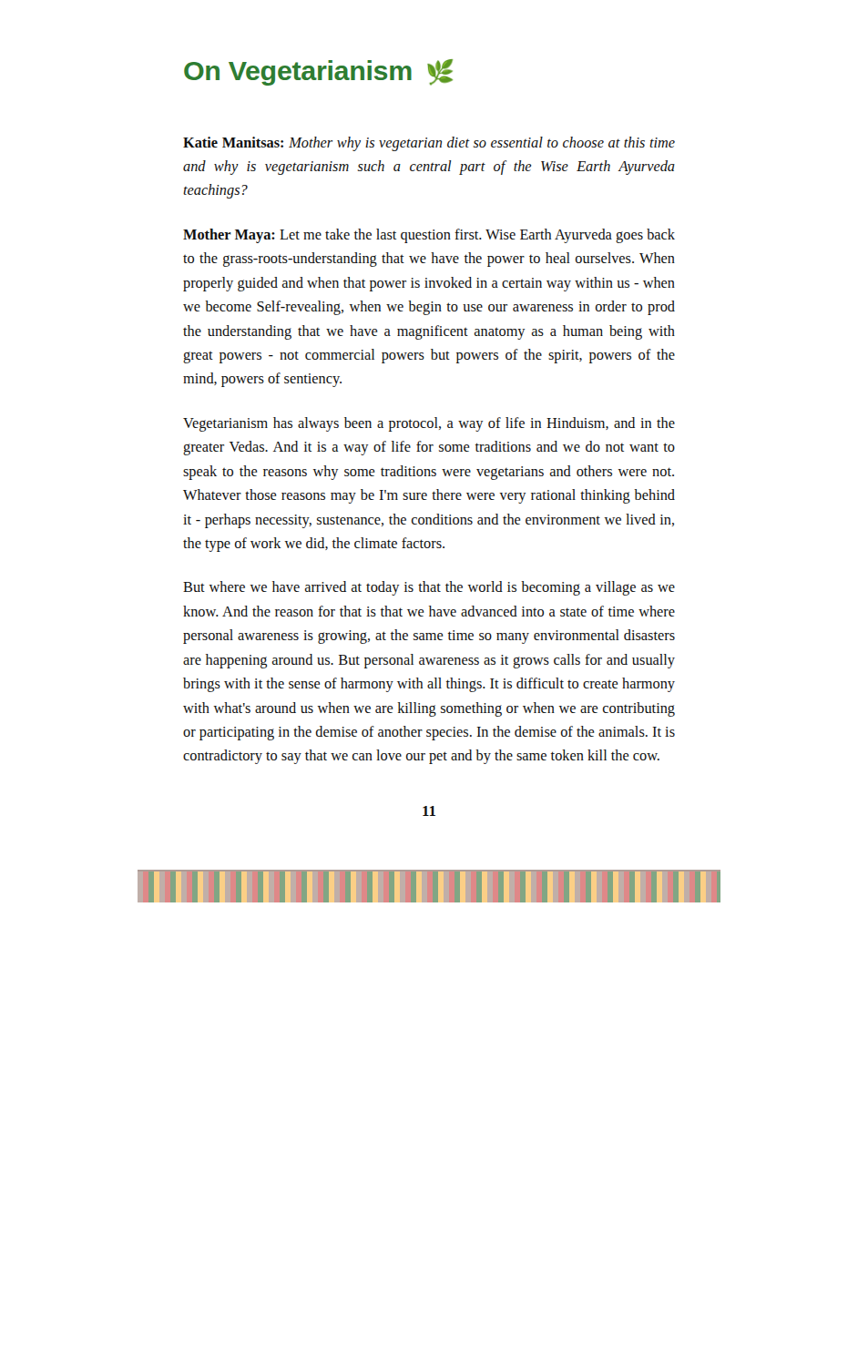On Vegetarianism 🌿
Katie Manitsas: Mother why is vegetarian diet so essential to choose at this time and why is vegetarianism such a central part of the Wise Earth Ayurveda teachings?
Mother Maya: Let me take the last question first. Wise Earth Ayurveda goes back to the grass-roots-understanding that we have the power to heal ourselves. When properly guided and when that power is invoked in a certain way within us - when we become Self-revealing, when we begin to use our awareness in order to prod the understanding that we have a magnificent anatomy as a human being with great powers - not commercial powers but powers of the spirit, powers of the mind, powers of sentiency.
Vegetarianism has always been a protocol, a way of life in Hinduism, and in the greater Vedas. And it is a way of life for some traditions and we do not want to speak to the reasons why some traditions were vegetarians and others were not. Whatever those reasons may be I'm sure there were very rational thinking behind it - perhaps necessity, sustenance, the conditions and the environment we lived in, the type of work we did, the climate factors.
But where we have arrived at today is that the world is becoming a village as we know. And the reason for that is that we have advanced into a state of time where personal awareness is growing, at the same time so many environmental disasters are happening around us. But personal awareness as it grows calls for and usually brings with it the sense of harmony with all things. It is difficult to create harmony with what's around us when we are killing something or when we are contributing or participating in the demise of another species. In the demise of the animals. It is contradictory to say that we can love our pet and by the same token kill the cow.
11